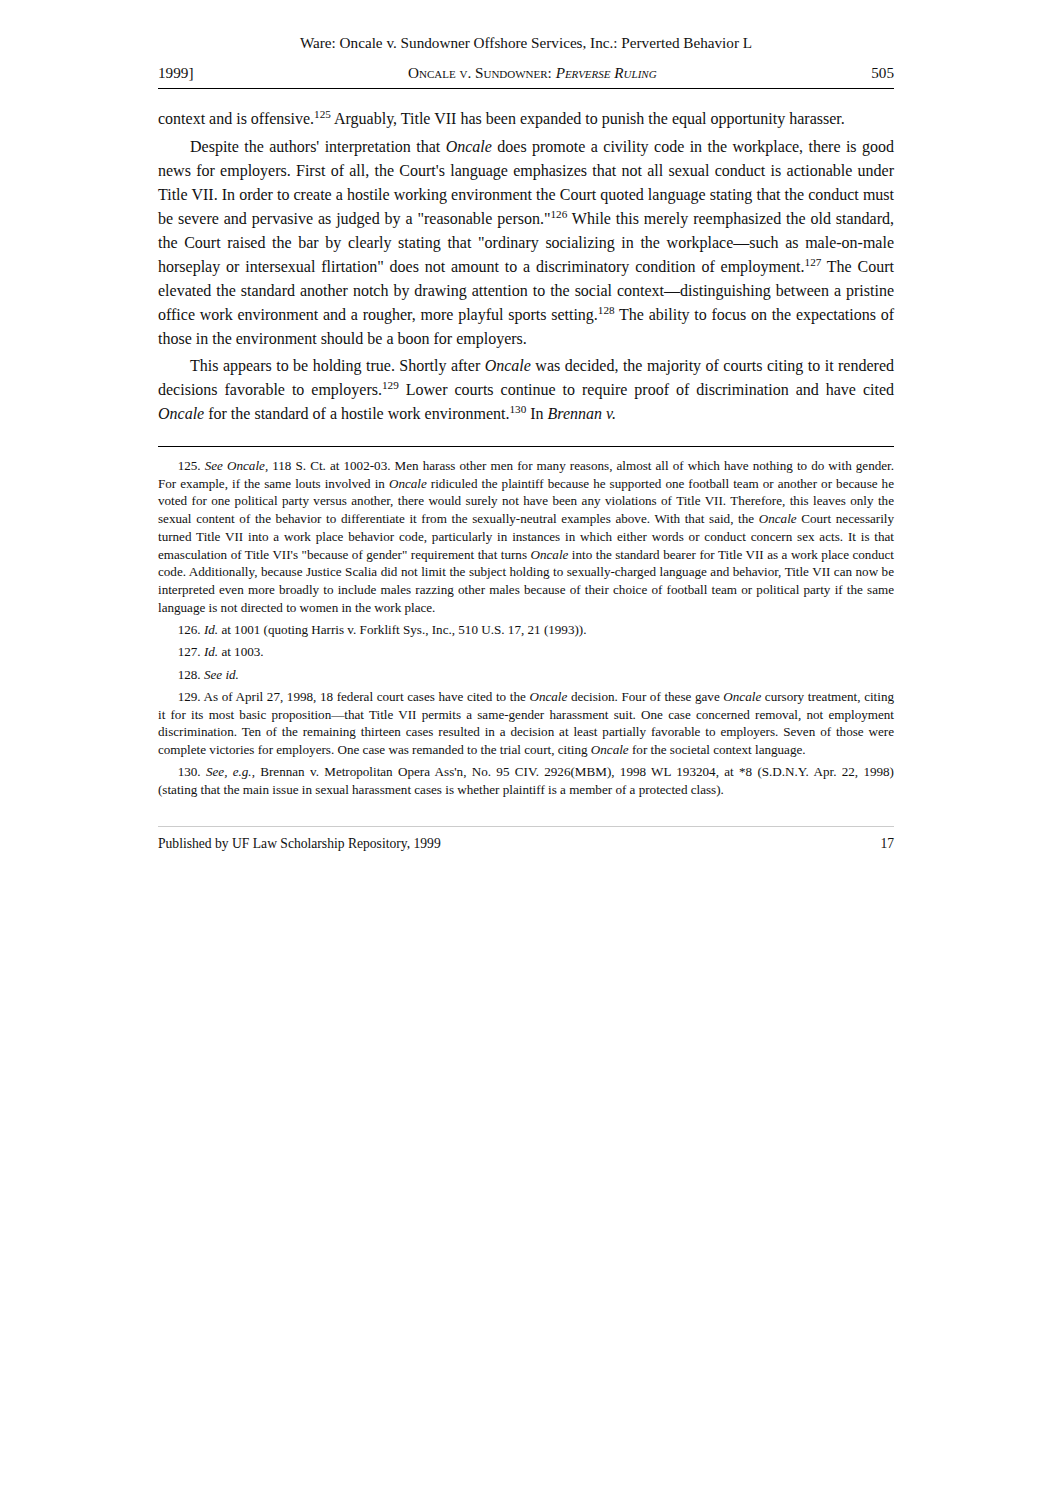Ware: Oncale v. Sundowner Offshore Services, Inc.: Perverted Behavior L
1999] Oncale v. Sundowner: Perverse Ruling 505
context and is offensive.125 Arguably, Title VII has been expanded to punish the equal opportunity harasser.
Despite the authors' interpretation that Oncale does promote a civility code in the workplace, there is good news for employers. First of all, the Court's language emphasizes that not all sexual conduct is actionable under Title VII. In order to create a hostile working environment the Court quoted language stating that the conduct must be severe and pervasive as judged by a "reasonable person."126 While this merely reemphasized the old standard, the Court raised the bar by clearly stating that "ordinary socializing in the workplace—such as male-on-male horseplay or intersexual flirtation" does not amount to a discriminatory condition of employment.127 The Court elevated the standard another notch by drawing attention to the social context—distinguishing between a pristine office work environment and a rougher, more playful sports setting.128 The ability to focus on the expectations of those in the environment should be a boon for employers.
This appears to be holding true. Shortly after Oncale was decided, the majority of courts citing to it rendered decisions favorable to employers.129 Lower courts continue to require proof of discrimination and have cited Oncale for the standard of a hostile work environment.130 In Brennan v.
See Oncale, 118 S. Ct. at 1002-03. Men harass other men for many reasons, almost all of which have nothing to do with gender. For example, if the same louts involved in Oncale ridiculed the plaintiff because he supported one football team or another or because he voted for one political party versus another, there would surely not have been any violations of Title VII. Therefore, this leaves only the sexual content of the behavior to differentiate it from the sexually-neutral examples above. With that said, the Oncale Court necessarily turned Title VII into a work place behavior code, particularly in instances in which either words or conduct concern sex acts. It is that emasculation of Title VII's "because of gender" requirement that turns Oncale into the standard bearer for Title VII as a work place conduct code. Additionally, because Justice Scalia did not limit the subject holding to sexually-charged language and behavior, Title VII can now be interpreted even more broadly to include males razzing other males because of their choice of football team or political party if the same language is not directed to women in the work place.
Id. at 1001 (quoting Harris v. Forklift Sys., Inc., 510 U.S. 17, 21 (1993)).
Id. at 1003.
See id.
As of April 27, 1998, 18 federal court cases have cited to the Oncale decision. Four of these gave Oncale cursory treatment, citing it for its most basic proposition—that Title VII permits a same-gender harassment suit. One case concerned removal, not employment discrimination. Ten of the remaining thirteen cases resulted in a decision at least partially favorable to employers. Seven of those were complete victories for employers. One case was remanded to the trial court, citing Oncale for the societal context language.
See, e.g., Brennan v. Metropolitan Opera Ass'n, No. 95 CIV. 2926(MBM), 1998 WL 193204, at *8 (S.D.N.Y. Apr. 22, 1998) (stating that the main issue in sexual harassment cases is whether plaintiff is a member of a protected class).
Published by UF Law Scholarship Repository, 1999 17